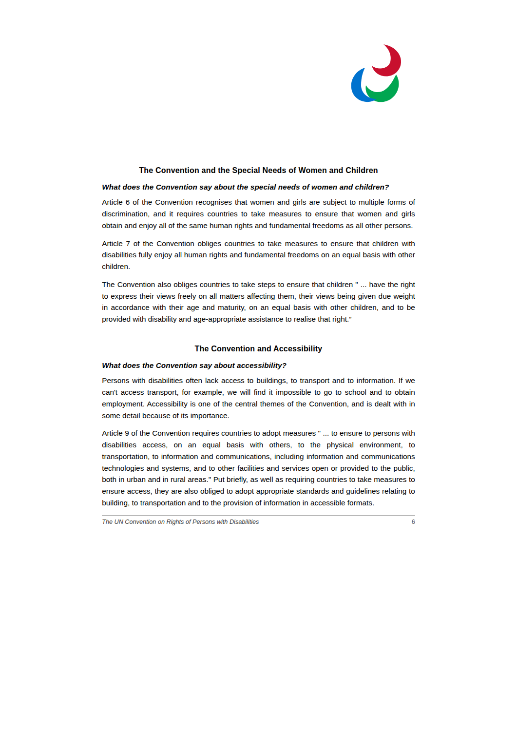The Convention and the Special Needs of Women and Children
What does the Convention say about the special needs of women and children?
Article 6 of the Convention recognises that women and girls are subject to multiple forms of discrimination, and it requires countries to take measures to ensure that women and girls obtain and enjoy all of the same human rights and fundamental freedoms as all other persons.
Article 7 of the Convention obliges countries to take measures to ensure that children with disabilities fully enjoy all human rights and fundamental freedoms on an equal basis with other children.
The Convention also obliges countries to take steps to ensure that children " ... have the right to express their views freely on all matters affecting them, their views being given due weight in accordance with their age and maturity, on an equal basis with other children, and to be provided with disability and age-appropriate assistance to realise that right.”
The Convention and Accessibility
What does the Convention say about accessibility?
Persons with disabilities often lack access to buildings, to transport and to information. If we can't access transport, for example, we will find it impossible to go to school and to obtain employment. Accessibility is one of the central themes of the Convention, and is dealt with in some detail because of its importance.
Article 9 of the Convention requires countries to adopt measures " ... to ensure to persons with disabilities access, on an equal basis with others, to the physical environment, to transportation, to information and communications, including information and communications technologies and systems, and to other facilities and services open or provided to the public, both in urban and in rural areas." Put briefly, as well as requiring countries to take measures to ensure access, they are also obliged to adopt appropriate standards and guidelines relating to building, to transportation and to the provision of information in accessible formats.
The UN Convention on Rights of Persons with Disabilities 6